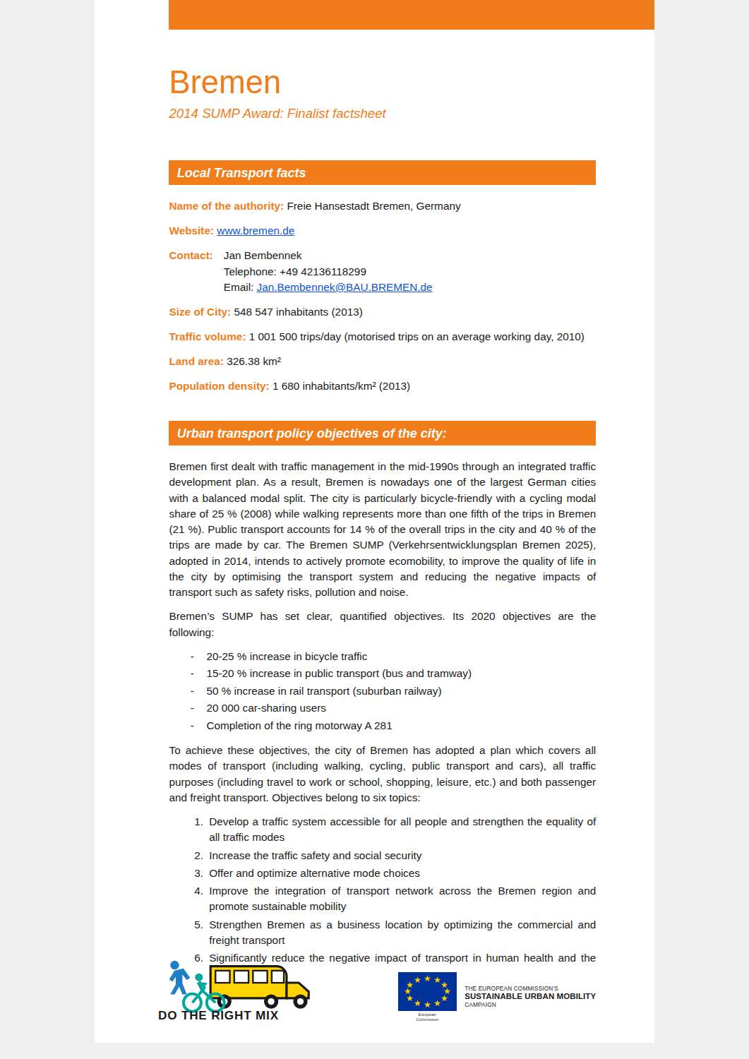Bremen
2014 SUMP Award: Finalist factsheet
Local Transport facts
Name of the authority: Freie Hansestadt Bremen, Germany
Website: www.bremen.de
Contact:
Jan Bembennek
Telephone: +49 42136118299
Email: Jan.Bembennek@BAU.BREMEN.de
Size of City: 548 547 inhabitants (2013)
Traffic volume: 1 001 500 trips/day (motorised trips on an average working day, 2010)
Land area: 326.38 km²
Population density: 1 680 inhabitants/km² (2013)
Urban transport policy objectives of the city:
Bremen first dealt with traffic management in the mid-1990s through an integrated traffic development plan. As a result, Bremen is nowadays one of the largest German cities with a balanced modal split. The city is particularly bicycle-friendly with a cycling modal share of 25 % (2008) while walking represents more than one fifth of the trips in Bremen (21 %). Public transport accounts for 14 % of the overall trips in the city and 40 % of the trips are made by car. The Bremen SUMP (Verkehrsentwicklungsplan Bremen 2025), adopted in 2014, intends to actively promote ecomobility, to improve the quality of life in the city by optimising the transport system and reducing the negative impacts of transport such as safety risks, pollution and noise.
Bremen’s SUMP has set clear, quantified objectives. Its 2020 objectives are the following:
20-25 % increase in bicycle traffic
15-20 % increase in public transport (bus and tramway)
50 % increase in rail transport (suburban railway)
20 000 car-sharing users
Completion of the ring motorway A 281
To achieve these objectives, the city of Bremen has adopted a plan which covers all modes of transport (including walking, cycling, public transport and cars), all traffic purposes (including travel to work or school, shopping, leisure, etc.) and both passenger and freight transport. Objectives belong to six topics:
Develop a traffic system accessible for all people and strengthen the equality of all traffic modes
Increase the traffic safety and social security
Offer and optimize alternative mode choices
Improve the integration of transport network across the Bremen region and promote sustainable mobility
Strengthen Bremen as a business location by optimizing the commercial and freight transport
Significantly reduce the negative impact of transport in human health and the environment
DO THE RIGHT MIX
★ ★ ★ ★ ★ ★ ★ ★ ★ ★ ★ ★
European
Commission
THE EUROPEAN COMMISSION'S
SUSTAINABLE URBAN MOBILITY
CAMPAIGN